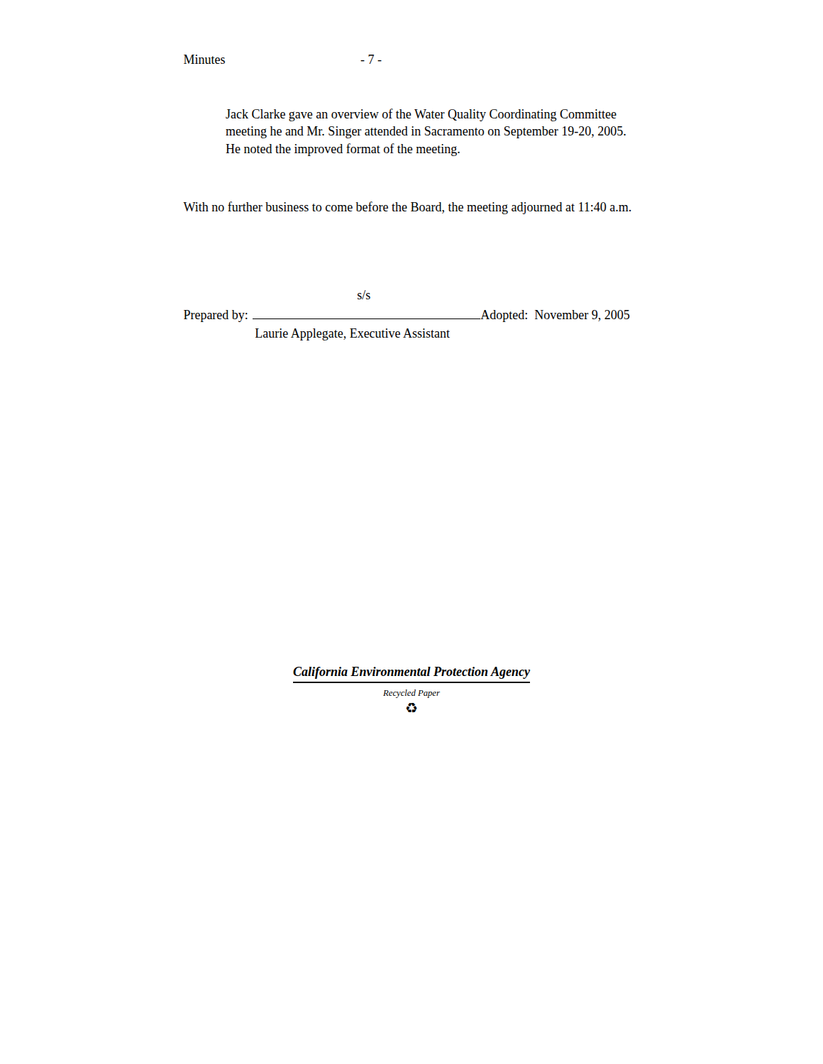Minutes
- 7 -
Jack Clarke gave an overview of the Water Quality Coordinating Committee meeting he and Mr. Singer attended in Sacramento on September 19-20, 2005. He noted the improved format of the meeting.
With no further business to come before the Board, the meeting adjourned at 11:40 a.m.
s/s
Prepared by: Adopted: November 9, 2005
Laurie Applegate, Executive Assistant
California Environmental Protection Agency
Recycled Paper
♻